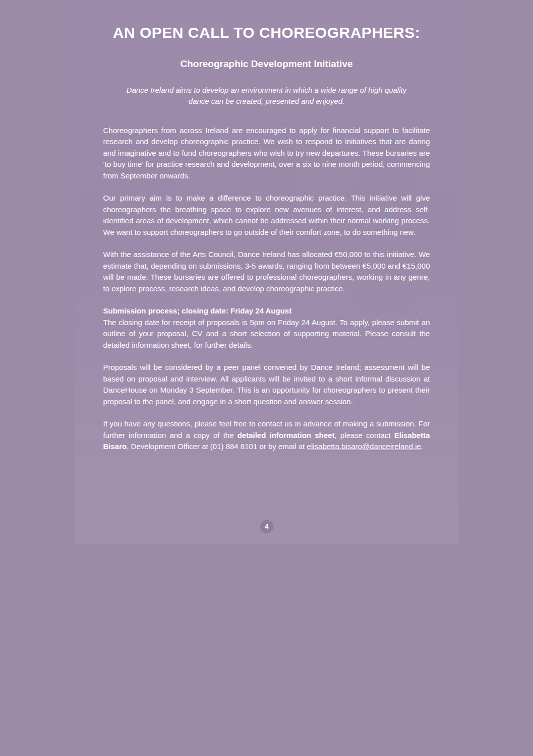AN OPEN CALL TO CHOREOGRAPHERS:
Choreographic Development Initiative
Dance Ireland aims to develop an environment in which a wide range of high quality dance can be created, presented and enjoyed.
Choreographers from across Ireland are encouraged to apply for financial support to facilitate research and develop choreographic practice. We wish to respond to initiatives that are daring and imaginative and to fund choreographers who wish to try new departures. These bursaries are ‘to buy time’ for practice research and development, over a six to nine month period, commencing from September onwards.
Our primary aim is to make a difference to choreographic practice. This initiative will give choreographers the breathing space to explore new avenues of interest, and address self-identified areas of development, which cannot be addressed within their normal working process. We want to support choreographers to go outside of their comfort zone, to do something new.
With the assistance of the Arts Council, Dance Ireland has allocated €50,000 to this initiative. We estimate that, depending on submissions, 3-5 awards, ranging from between €5,000 and €15,000 will be made. These bursaries are offered to professional choreographers, working in any genre, to explore process, research ideas, and develop choreographic practice.
Submission process; closing date: Friday 24 August
The closing date for receipt of proposals is 5pm on Friday 24 August. To apply, please submit an outline of your proposal, CV and a short selection of supporting material. Please consult the detailed information sheet, for further details.
Proposals will be considered by a peer panel convened by Dance Ireland; assessment will be based on proposal and interview. All applicants will be invited to a short informal discussion at DanceHouse on Monday 3 September. This is an opportunity for choreographers to present their proposal to the panel, and engage in a short question and answer session.
If you have any questions, please feel free to contact us in advance of making a submission. For further information and a copy of the detailed information sheet, please contact Elisabetta Bisaro, Development Officer at (01) 884 8101 or by email at elisabetta.bisaro@danceireland.ie.
4